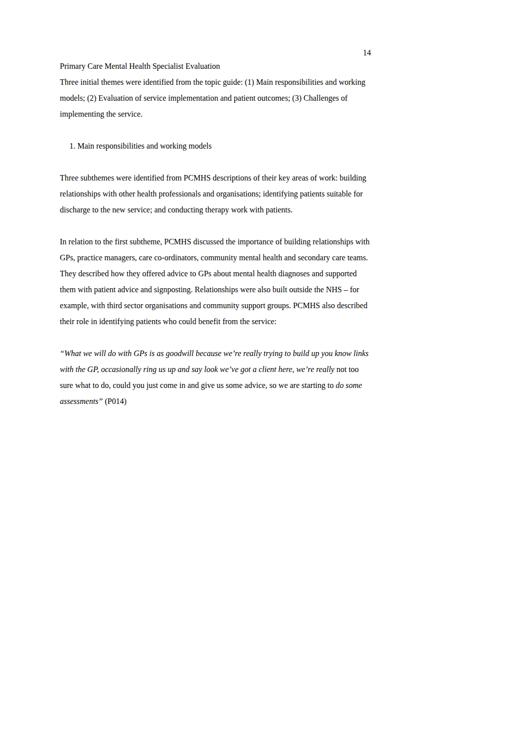14
Primary Care Mental Health Specialist Evaluation
Three initial themes were identified from the topic guide: (1) Main responsibilities and working models; (2) Evaluation of service implementation and patient outcomes; (3) Challenges of implementing the service.
Main responsibilities and working models
Three subthemes were identified from PCMHS descriptions of their key areas of work: building relationships with other health professionals and organisations; identifying patients suitable for discharge to the new service; and conducting therapy work with patients.
In relation to the first subtheme, PCMHS discussed the importance of building relationships with GPs, practice managers, care co-ordinators, community mental health and secondary care teams. They described how they offered advice to GPs about mental health diagnoses and supported them with patient advice and signposting. Relationships were also built outside the NHS – for example, with third sector organisations and community support groups. PCMHS also described their role in identifying patients who could benefit from the service:
“What we will do with GPs is as goodwill because we’re really trying to build up you know links with the GP, occasionally ring us up and say look we’ve got a client here, we’re really not too sure what to do, could you just come in and give us some advice, so we are starting to do some assessments” (P014)